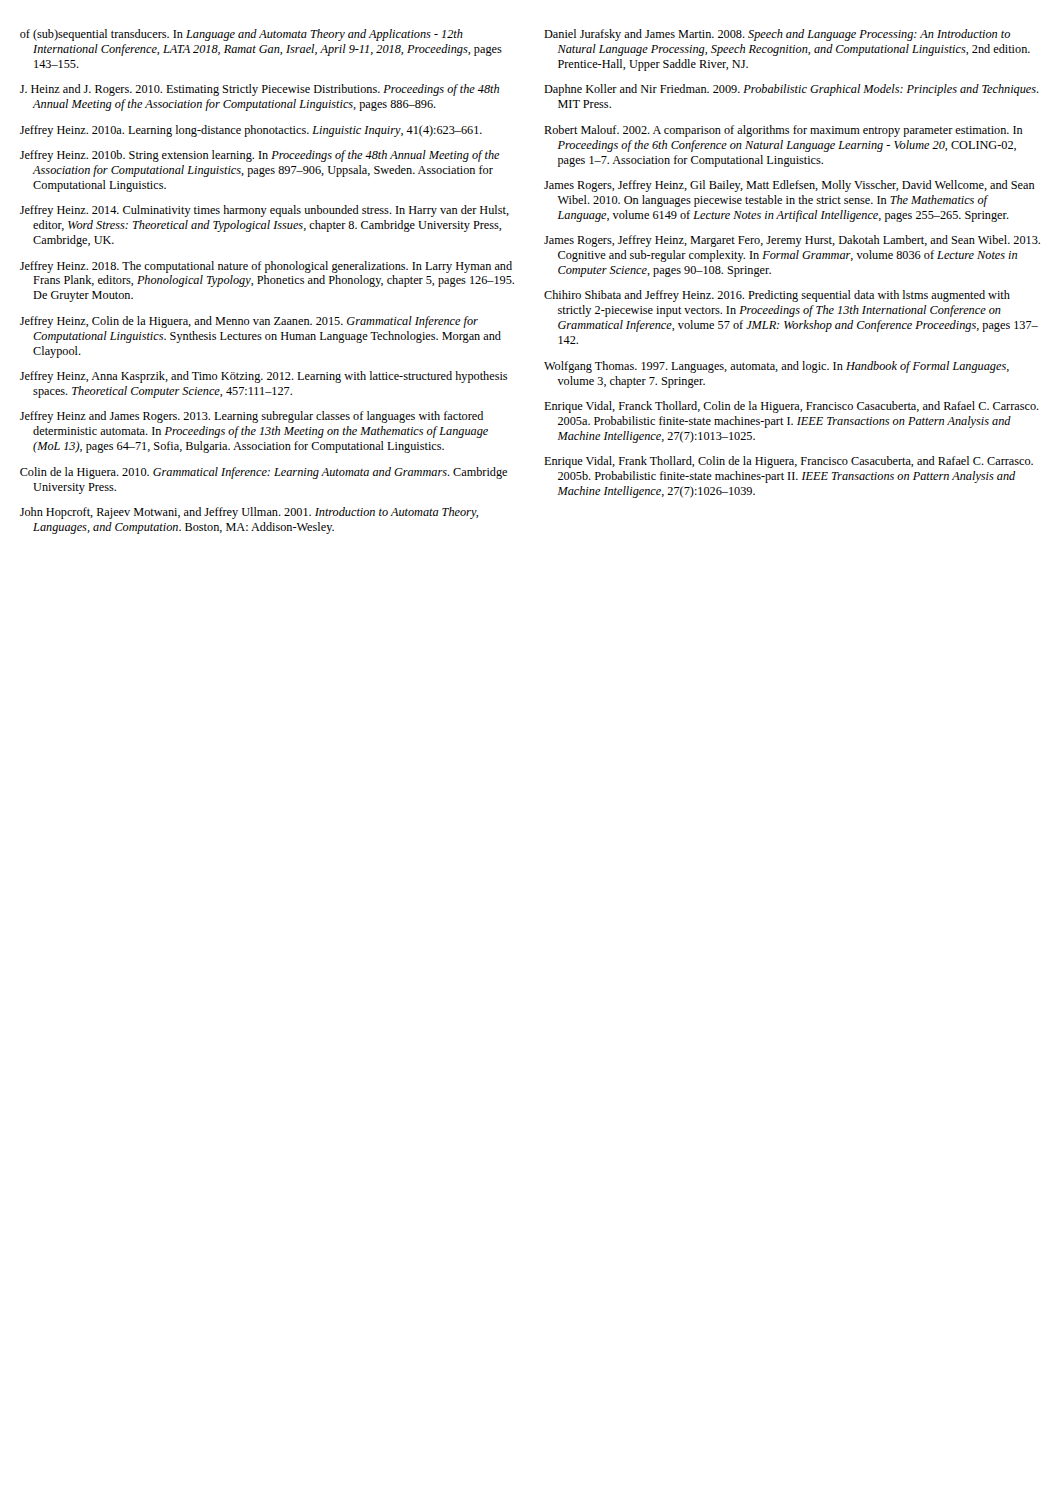of (sub)sequential transducers. In Language and Automata Theory and Applications - 12th International Conference, LATA 2018, Ramat Gan, Israel, April 9-11, 2018, Proceedings, pages 143–155.
J. Heinz and J. Rogers. 2010. Estimating Strictly Piecewise Distributions. Proceedings of the 48th Annual Meeting of the Association for Computational Linguistics, pages 886–896.
Jeffrey Heinz. 2010a. Learning long-distance phonotactics. Linguistic Inquiry, 41(4):623–661.
Jeffrey Heinz. 2010b. String extension learning. In Proceedings of the 48th Annual Meeting of the Association for Computational Linguistics, pages 897–906, Uppsala, Sweden. Association for Computational Linguistics.
Jeffrey Heinz. 2014. Culminativity times harmony equals unbounded stress. In Harry van der Hulst, editor, Word Stress: Theoretical and Typological Issues, chapter 8. Cambridge University Press, Cambridge, UK.
Jeffrey Heinz. 2018. The computational nature of phonological generalizations. In Larry Hyman and Frans Plank, editors, Phonological Typology, Phonetics and Phonology, chapter 5, pages 126–195. De Gruyter Mouton.
Jeffrey Heinz, Colin de la Higuera, and Menno van Zaanen. 2015. Grammatical Inference for Computational Linguistics. Synthesis Lectures on Human Language Technologies. Morgan and Claypool.
Jeffrey Heinz, Anna Kasprzik, and Timo Kötzing. 2012. Learning with lattice-structured hypothesis spaces. Theoretical Computer Science, 457:111–127.
Jeffrey Heinz and James Rogers. 2013. Learning subregular classes of languages with factored deterministic automata. In Proceedings of the 13th Meeting on the Mathematics of Language (MoL 13), pages 64–71, Sofia, Bulgaria. Association for Computational Linguistics.
Colin de la Higuera. 2010. Grammatical Inference: Learning Automata and Grammars. Cambridge University Press.
John Hopcroft, Rajeev Motwani, and Jeffrey Ullman. 2001. Introduction to Automata Theory, Languages, and Computation. Boston, MA: Addison-Wesley.
Daniel Jurafsky and James Martin. 2008. Speech and Language Processing: An Introduction to Natural Language Processing, Speech Recognition, and Computational Linguistics, 2nd edition. Prentice-Hall, Upper Saddle River, NJ.
Daphne Koller and Nir Friedman. 2009. Probabilistic Graphical Models: Principles and Techniques. MIT Press.
Robert Malouf. 2002. A comparison of algorithms for maximum entropy parameter estimation. In Proceedings of the 6th Conference on Natural Language Learning - Volume 20, COLING-02, pages 1–7. Association for Computational Linguistics.
James Rogers, Jeffrey Heinz, Gil Bailey, Matt Edlefsen, Molly Visscher, David Wellcome, and Sean Wibel. 2010. On languages piecewise testable in the strict sense. In The Mathematics of Language, volume 6149 of Lecture Notes in Artifical Intelligence, pages 255–265. Springer.
James Rogers, Jeffrey Heinz, Margaret Fero, Jeremy Hurst, Dakotah Lambert, and Sean Wibel. 2013. Cognitive and sub-regular complexity. In Formal Grammar, volume 8036 of Lecture Notes in Computer Science, pages 90–108. Springer.
Chihiro Shibata and Jeffrey Heinz. 2016. Predicting sequential data with lstms augmented with strictly 2-piecewise input vectors. In Proceedings of The 13th International Conference on Grammatical Inference, volume 57 of JMLR: Workshop and Conference Proceedings, pages 137–142.
Wolfgang Thomas. 1997. Languages, automata, and logic. In Handbook of Formal Languages, volume 3, chapter 7. Springer.
Enrique Vidal, Franck Thollard, Colin de la Higuera, Francisco Casacuberta, and Rafael C. Carrasco. 2005a. Probabilistic finite-state machines-part I. IEEE Transactions on Pattern Analysis and Machine Intelligence, 27(7):1013–1025.
Enrique Vidal, Frank Thollard, Colin de la Higuera, Francisco Casacuberta, and Rafael C. Carrasco. 2005b. Probabilistic finite-state machines-part II. IEEE Transactions on Pattern Analysis and Machine Intelligence, 27(7):1026–1039.